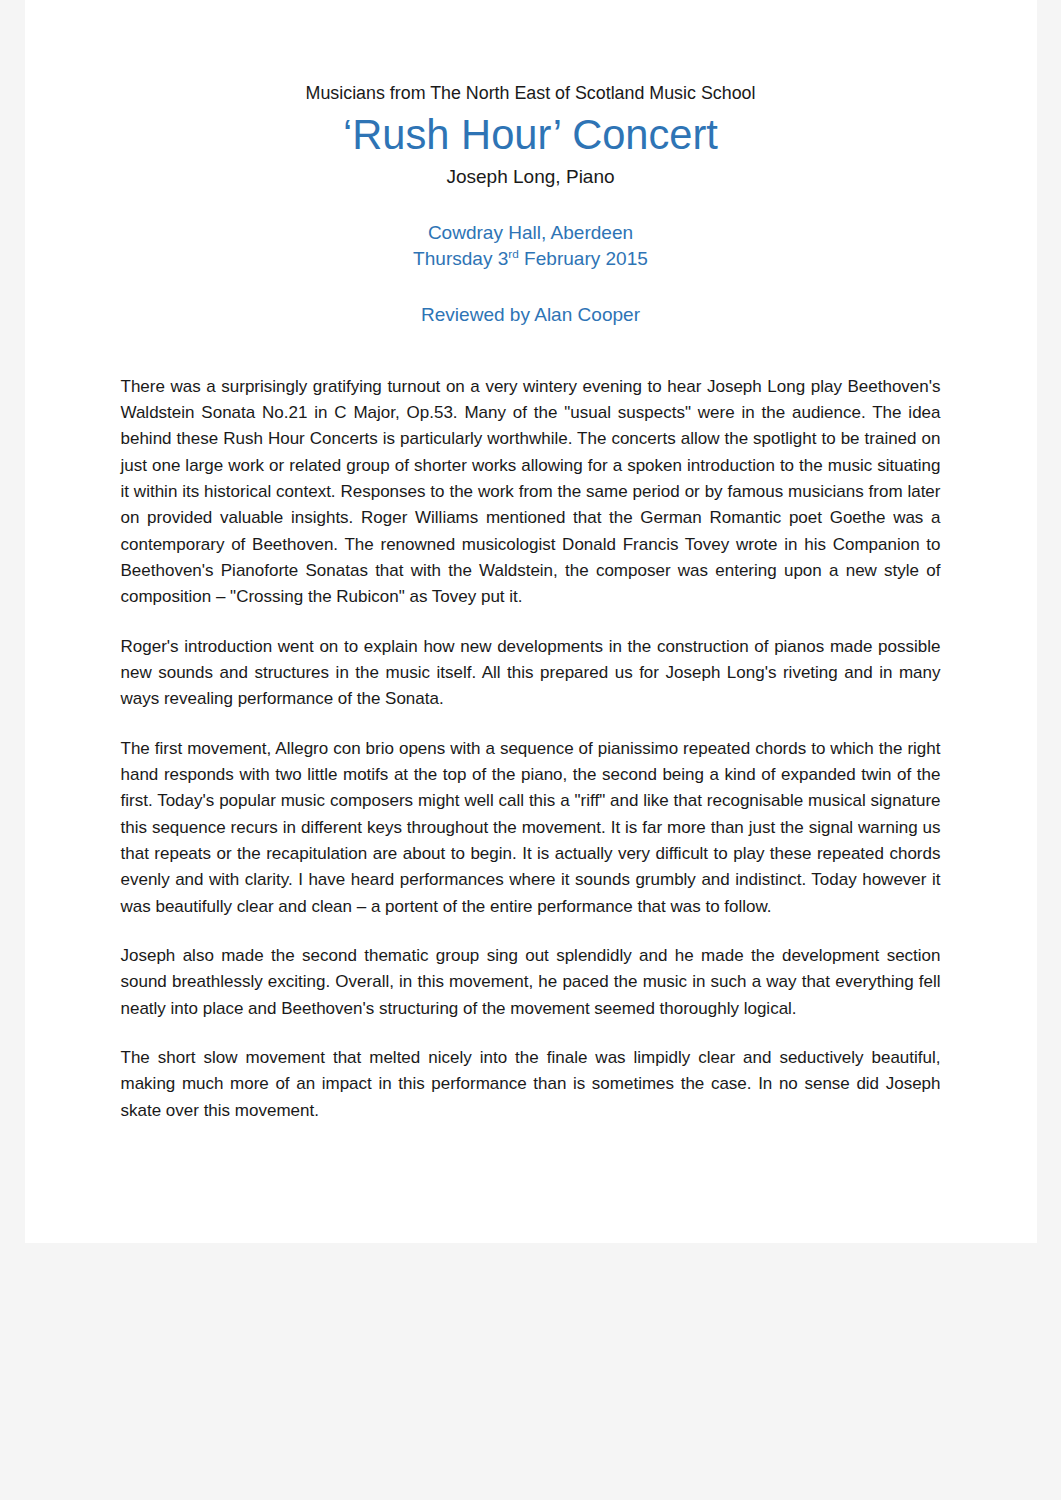Musicians from The North East of Scotland Music School
‘Rush Hour’ Concert
Joseph Long, Piano
Cowdray Hall, Aberdeen
Thursday 3rd February 2015
Reviewed by Alan Cooper
There was a surprisingly gratifying turnout on a very wintery evening to hear Joseph Long play Beethoven's Waldstein Sonata No.21 in C Major, Op.53. Many of the "usual suspects" were in the audience. The idea behind these Rush Hour Concerts is particularly worthwhile. The concerts allow the spotlight to be trained on just one large work or related group of shorter works allowing for a spoken introduction to the music situating it within its historical context. Responses to the work from the same period or by famous musicians from later on provided valuable insights. Roger Williams mentioned that the German Romantic poet Goethe was a contemporary of Beethoven. The renowned musicologist Donald Francis Tovey wrote in his Companion to Beethoven's Pianoforte Sonatas that with the Waldstein, the composer was entering upon a new style of composition – "Crossing the Rubicon" as Tovey put it.
Roger's introduction went on to explain how new developments in the construction of pianos made possible new sounds and structures in the music itself. All this prepared us for Joseph Long's riveting and in many ways revealing performance of the Sonata.
The first movement, Allegro con brio opens with a sequence of pianissimo repeated chords to which the right hand responds with two little motifs at the top of the piano, the second being a kind of expanded twin of the first. Today's popular music composers might well call this a "riff" and like that recognisable musical signature this sequence recurs in different keys throughout the movement. It is far more than just the signal warning us that repeats or the recapitulation are about to begin. It is actually very difficult to play these repeated chords evenly and with clarity. I have heard performances where it sounds grumbly and indistinct. Today however it was beautifully clear and clean – a portent of the entire performance that was to follow.
Joseph also made the second thematic group sing out splendidly and he made the development section sound breathlessly exciting. Overall, in this movement, he paced the music in such a way that everything fell neatly into place and Beethoven's structuring of the movement seemed thoroughly logical.
The short slow movement that melted nicely into the finale was limpidly clear and seductively beautiful, making much more of an impact in this performance than is sometimes the case. In no sense did Joseph skate over this movement.